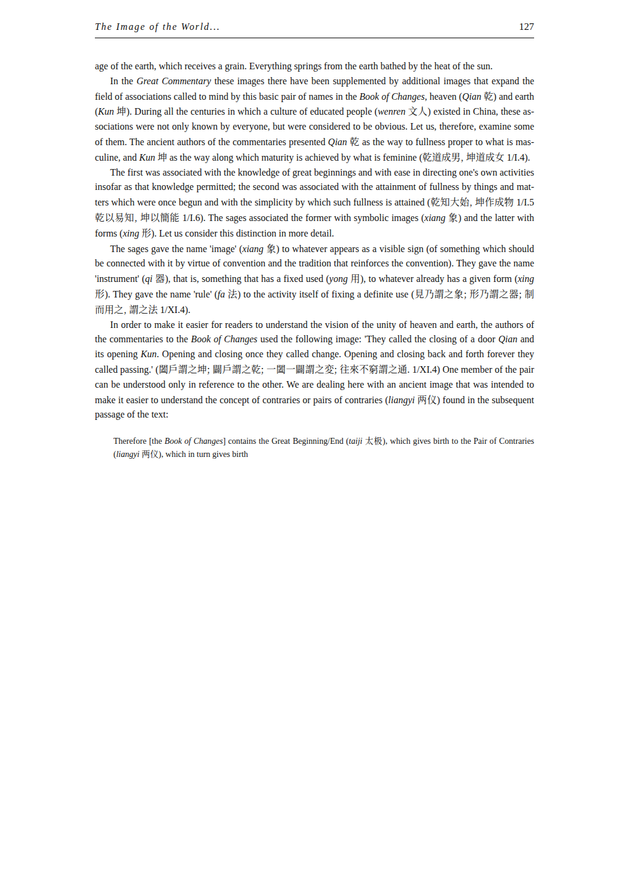The Image of the World... 127
age of the earth, which receives a grain. Everything springs from the earth bathed by the heat of the sun.
In the Great Commentary these images there have been supplemented by additional images that expand the field of associations called to mind by this basic pair of names in the Book of Changes, heaven (Qian 乾) and earth (Kun 坤). During all the centuries in which a culture of educated people (wenren 文人) existed in China, these associations were not only known by everyone, but were considered to be obvious. Let us, therefore, examine some of them. The ancient authors of the commentaries presented Qian 乾 as the way to fullness proper to what is masculine, and Kun 坤 as the way along which maturity is achieved by what is feminine (乾道成男, 坤道成女 1/I.4).
The first was associated with the knowledge of great beginnings and with ease in directing one's own activities insofar as that knowledge permitted; the second was associated with the attainment of fullness by things and matters which were once begun and with the simplicity by which such fullness is attained (乾知大始, 坤作成物 1/I.5 乾以易知, 坤以簡能 1/I.6). The sages associated the former with symbolic images (xiang 象) and the latter with forms (xing 形). Let us consider this distinction in more detail.
The sages gave the name 'image' (xiang 象) to whatever appears as a visible sign (of something which should be connected with it by virtue of convention and the tradition that reinforces the convention). They gave the name 'instrument' (qi 器), that is, something that has a fixed used (yong 用), to whatever already has a given form (xing 形). They gave the name 'rule' (fa 法) to the activity itself of fixing a definite use (見乃謂之象; 形乃謂之器; 制而用之, 謂之法 1/XI.4).
In order to make it easier for readers to understand the vision of the unity of heaven and earth, the authors of the commentaries to the Book of Changes used the following image: 'They called the closing of a door Qian and its opening Kun. Opening and closing once they called change. Opening and closing back and forth forever they called passing.' (闔戶謂之坤; 闢戶謂之乾; 一闔一闢謂之変; 往來不窮謂之通. 1/XI.4) One member of the pair can be understood only in reference to the other. We are dealing here with an ancient image that was intended to make it easier to understand the concept of contraries or pairs of contraries (liangyi 两仪) found in the subsequent passage of the text:
Therefore [the Book of Changes] contains the Great Beginning/End (taiji 太极), which gives birth to the Pair of Contraries (liangyi 两仪), which in turn gives birth